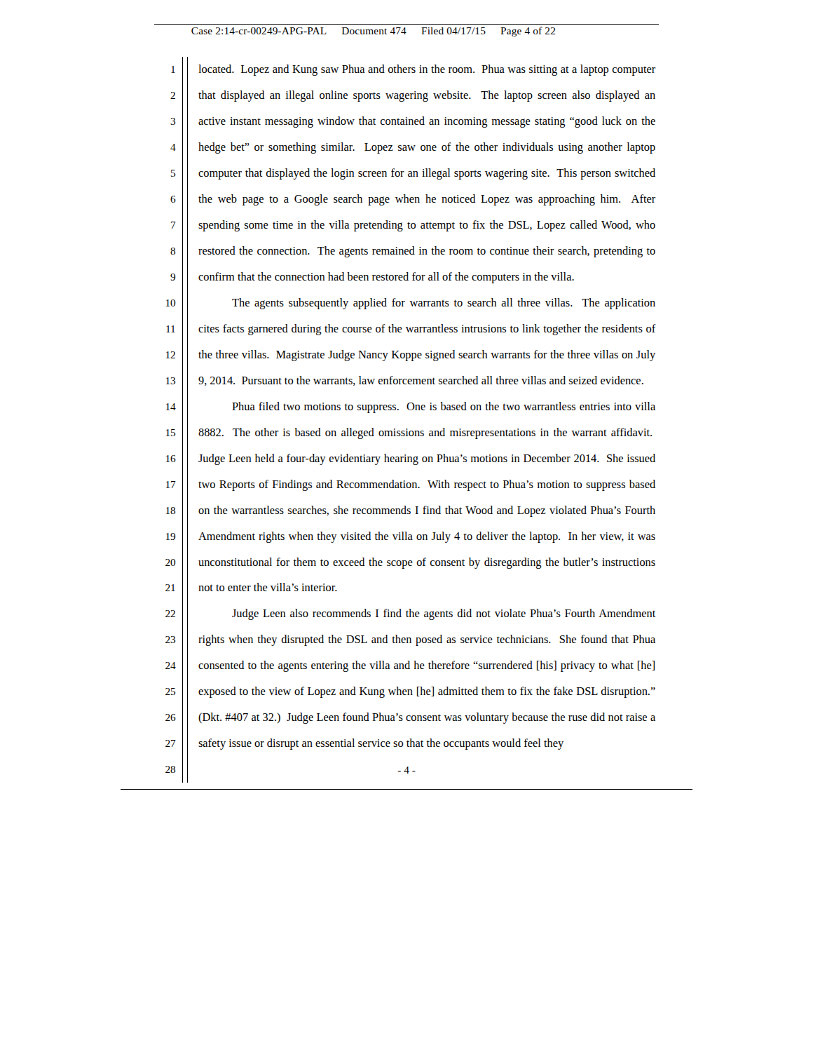Case 2:14-cr-00249-APG-PAL Document 474 Filed 04/17/15 Page 4 of 22
1
2
3
4
5
6
7
8
9
10
11
12
13
14
15
16
17
18
19
20
21
22
23
24
25
26
27
28
located. Lopez and Kung saw Phua and others in the room. Phua was sitting at a laptop computer that displayed an illegal online sports wagering website. The laptop screen also displayed an active instant messaging window that contained an incoming message stating “good luck on the hedge bet” or something similar. Lopez saw one of the other individuals using another laptop computer that displayed the login screen for an illegal sports wagering site. This person switched the web page to a Google search page when he noticed Lopez was approaching him. After spending some time in the villa pretending to attempt to fix the DSL, Lopez called Wood, who restored the connection. The agents remained in the room to continue their search, pretending to confirm that the connection had been restored for all of the computers in the villa.
The agents subsequently applied for warrants to search all three villas. The application cites facts garnered during the course of the warrantless intrusions to link together the residents of the three villas. Magistrate Judge Nancy Koppe signed search warrants for the three villas on July 9, 2014. Pursuant to the warrants, law enforcement searched all three villas and seized evidence.
Phua filed two motions to suppress. One is based on the two warrantless entries into villa 8882. The other is based on alleged omissions and misrepresentations in the warrant affidavit. Judge Leen held a four-day evidentiary hearing on Phua’s motions in December 2014. She issued two Reports of Findings and Recommendation. With respect to Phua’s motion to suppress based on the warrantless searches, she recommends I find that Wood and Lopez violated Phua’s Fourth Amendment rights when they visited the villa on July 4 to deliver the laptop. In her view, it was unconstitutional for them to exceed the scope of consent by disregarding the butler’s instructions not to enter the villa’s interior.
Judge Leen also recommends I find the agents did not violate Phua’s Fourth Amendment rights when they disrupted the DSL and then posed as service technicians. She found that Phua consented to the agents entering the villa and he therefore “surrendered [his] privacy to what [he] exposed to the view of Lopez and Kung when [he] admitted them to fix the fake DSL disruption.” (Dkt. #407 at 32.) Judge Leen found Phua’s consent was voluntary because the ruse did not raise a safety issue or disrupt an essential service so that the occupants would feel they
- 4 -